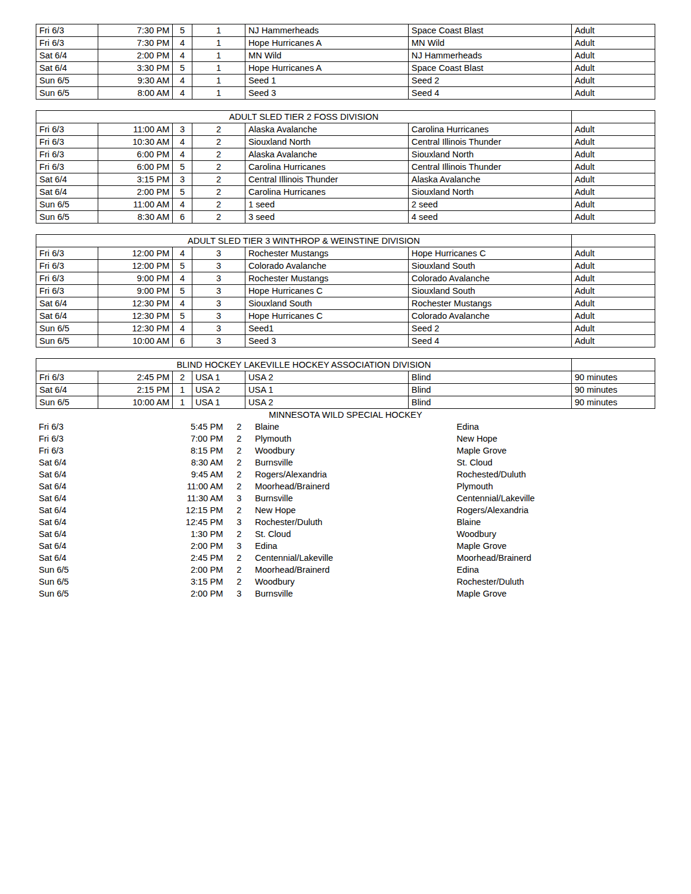| Fri 6/3 | 7:30 PM | 5 | 1 | NJ Hammerheads | Space Coast Blast | Adult |
| Fri 6/3 | 7:30 PM | 4 | 1 | Hope Hurricanes A | MN Wild | Adult |
| Sat 6/4 | 2:00 PM | 4 | 1 | MN Wild | NJ Hammerheads | Adult |
| Sat 6/4 | 3:30 PM | 5 | 1 | Hope Hurricanes A | Space Coast Blast | Adult |
| Sun 6/5 | 9:30 AM | 4 | 1 | Seed 1 | Seed 2 | Adult |
| Sun 6/5 | 8:00 AM | 4 | 1 | Seed 3 | Seed 4 | Adult |
| ADULT SLED TIER 2 FOSS DIVISION | |
| Fri 6/3 | 11:00 AM | 3 | 2 | Alaska Avalanche | Carolina Hurricanes | Adult |
| Fri 6/3 | 10:30 AM | 4 | 2 | Siouxland North | Central Illinois Thunder | Adult |
| Fri 6/3 | 6:00 PM | 4 | 2 | Alaska Avalanche | Siouxland North | Adult |
| Fri 6/3 | 6:00 PM | 5 | 2 | Carolina Hurricanes | Central Illinois Thunder | Adult |
| Sat 6/4 | 3:15 PM | 3 | 2 | Central Illinois Thunder | Alaska Avalanche | Adult |
| Sat 6/4 | 2:00 PM | 5 | 2 | Carolina Hurricanes | Siouxland North | Adult |
| Sun 6/5 | 11:00 AM | 4 | 2 | 1 seed | 2 seed | Adult |
| Sun 6/5 | 8:30 AM | 6 | 2 | 3 seed | 4 seed | Adult |
| ADULT SLED TIER 3 WINTHROP & WEINSTINE DIVISION | |
| Fri 6/3 | 12:00 PM | 4 | 3 | Rochester Mustangs | Hope Hurricanes C | Adult |
| Fri 6/3 | 12:00 PM | 5 | 3 | Colorado Avalanche | Siouxland South | Adult |
| Fri 6/3 | 9:00 PM | 4 | 3 | Rochester Mustangs | Colorado Avalanche | Adult |
| Fri 6/3 | 9:00 PM | 5 | 3 | Hope Hurricanes C | Siouxland South | Adult |
| Sat 6/4 | 12:30 PM | 4 | 3 | Siouxland South | Rochester Mustangs | Adult |
| Sat 6/4 | 12:30 PM | 5 | 3 | Hope Hurricanes C | Colorado Avalanche | Adult |
| Sun 6/5 | 12:30 PM | 4 | 3 | Seed1 | Seed 2 | Adult |
| Sun 6/5 | 10:00 AM | 6 | 3 | Seed 3 | Seed 4 | Adult |
| BLIND HOCKEY LAKEVILLE HOCKEY ASSOCIATION DIVISION | |
| Fri 6/3 | 2:45 PM | 2 | USA 1 | USA 2 | Blind | 90 minutes |
| Sat 6/4 | 2:15 PM | 1 | USA 2 | USA 1 | Blind | 90 minutes |
| Sun 6/5 | 10:00 AM | 1 | USA 1 | USA 2 | Blind | 90 minutes |
| MINNESOTA WILD SPECIAL HOCKEY |
| Fri 6/3 | 5:45 PM | 2 | Blaine | Edina |
| Fri 6/3 | 7:00 PM | 2 | Plymouth | New Hope |
| Fri 6/3 | 8:15 PM | 2 | Woodbury | Maple Grove |
| Sat 6/4 | 8:30 AM | 2 | Burnsville | St. Cloud |
| Sat 6/4 | 9:45 AM | 2 | Rogers/Alexandria | Rochested/Duluth |
| Sat 6/4 | 11:00 AM | 2 | Moorhead/Brainerd | Plymouth |
| Sat 6/4 | 11:30 AM | 3 | Burnsville | Centennial/Lakeville |
| Sat 6/4 | 12:15 PM | 2 | New Hope | Rogers/Alexandria |
| Sat 6/4 | 12:45 PM | 3 | Rochester/Duluth | Blaine |
| Sat 6/4 | 1:30 PM | 2 | St. Cloud | Woodbury |
| Sat 6/4 | 2:00 PM | 3 | Edina | Maple Grove |
| Sat 6/4 | 2:45 PM | 2 | Centennial/Lakeville | Moorhead/Brainerd |
| Sun 6/5 | 2:00 PM | 2 | Moorhead/Brainerd | Edina |
| Sun 6/5 | 3:15 PM | 2 | Woodbury | Rochester/Duluth |
| Sun 6/5 | 2:00 PM | 3 | Burnsville | Maple Grove |